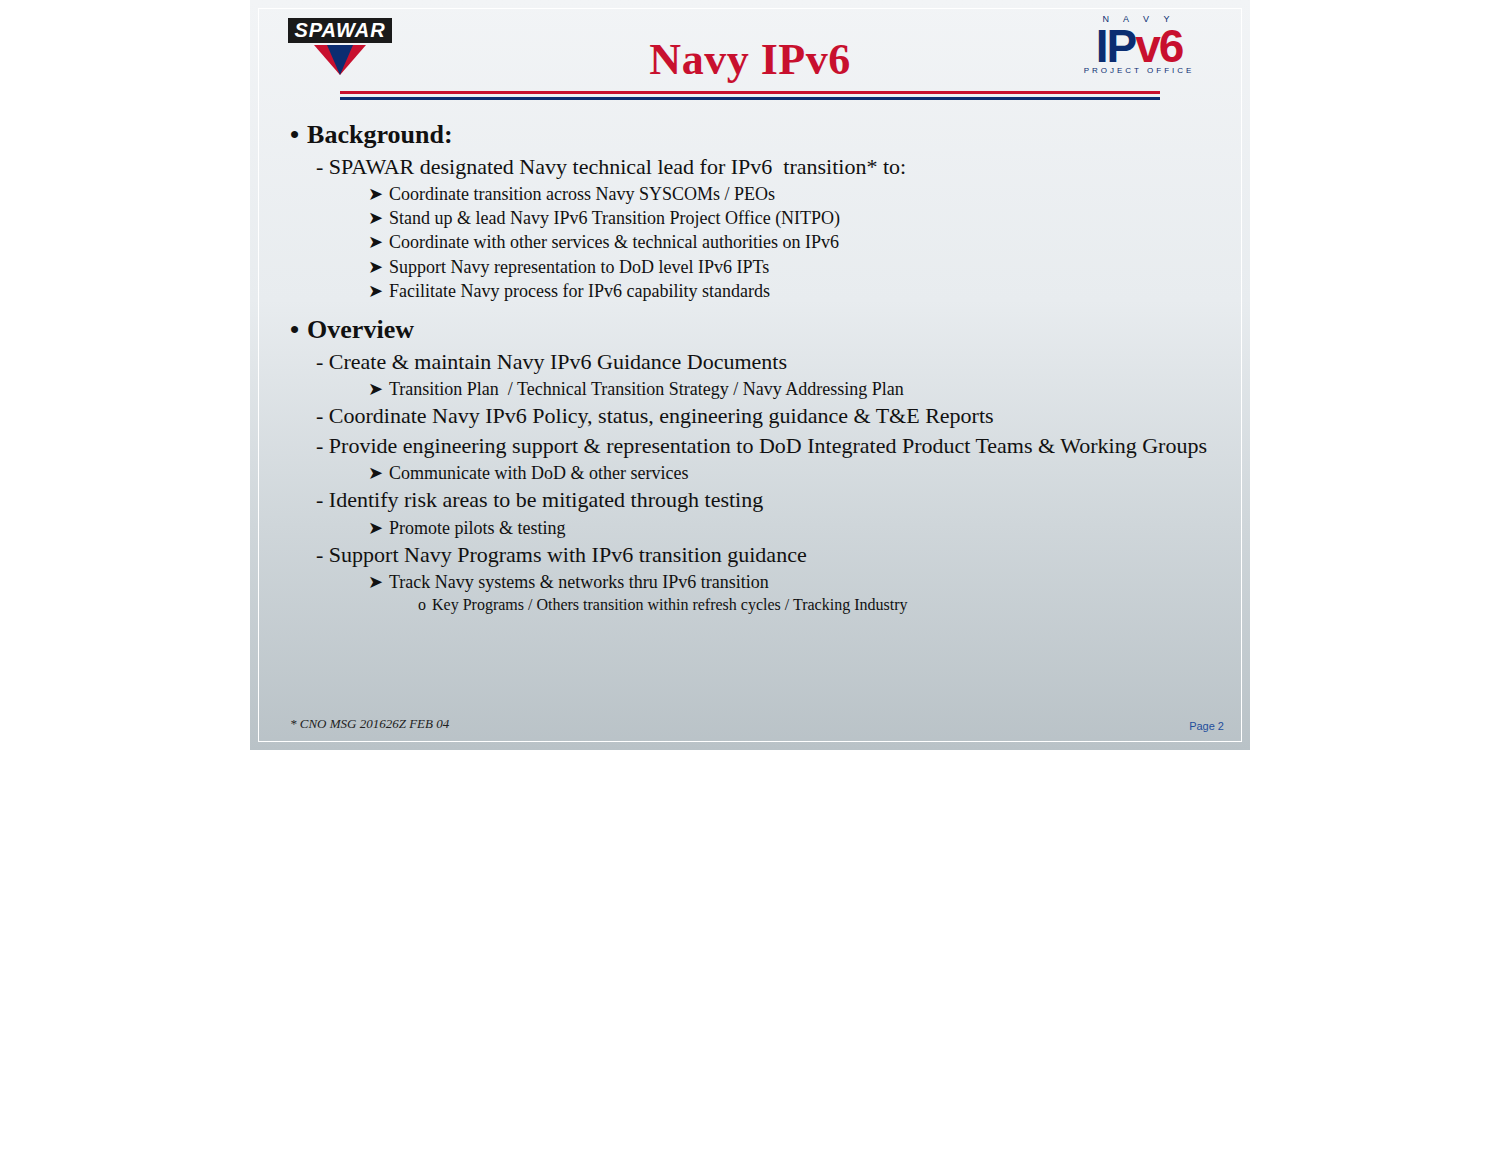SPAWAR
N A V Y
IPv6
PROJECT OFFICE
Navy IPv6
•Background:
- SPAWAR designated Navy technical lead for IPv6 transition* to:
➤Coordinate transition across Navy SYSCOMs / PEOs
➤Stand up & lead Navy IPv6 Transition Project Office (NITPO)
➤Coordinate with other services & technical authorities on IPv6
➤Support Navy representation to DoD level IPv6 IPTs
➤Facilitate Navy process for IPv6 capability standards
•Overview
- Create & maintain Navy IPv6 Guidance Documents
➤Transition Plan / Technical Transition Strategy / Navy Addressing Plan
- Coordinate Navy IPv6 Policy, status, engineering guidance & T&E Reports
- Provide engineering support & representation to DoD Integrated Product Teams & Working Groups
➤Communicate with DoD & other services
- Identify risk areas to be mitigated through testing
➤Promote pilots & testing
- Support Navy Programs with IPv6 transition guidance
➤Track Navy systems & networks thru IPv6 transition
o Key Programs / Others transition within refresh cycles / Tracking Industry
* CNO MSG 201626Z FEB 04
Page 2